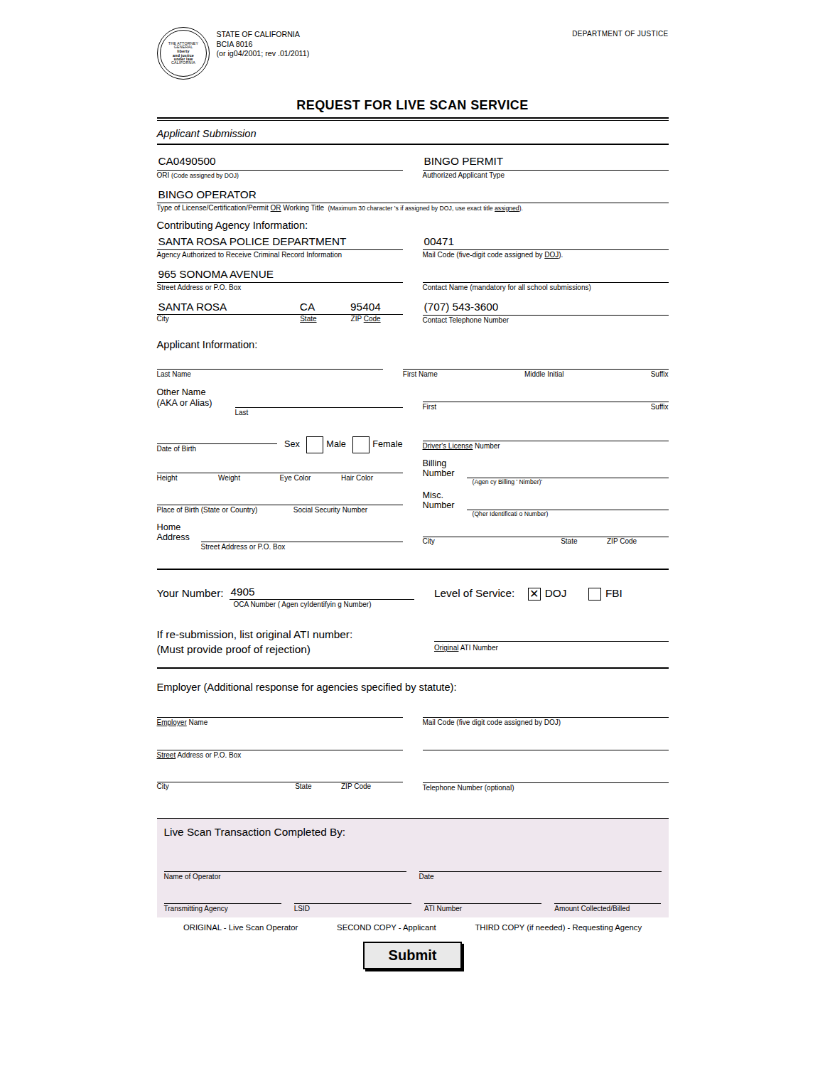THE ATTORNEY GENERAL
liberty
and justice
under law
CALIFORNIA
STATE OF CALIFORNIA
BCIA 8016
(or ig04/2001; rev .01/2011)
DEPARTMENT OF JUSTICE
REQUEST FOR LIVE SCAN SERVICE
Applicant Submission
CA0490500
ORI (Code assigned by DOJ)
BINGO PERMIT
Authorized Applicant Type
BINGO OPERATOR
Type of License/Certification/Permit OR Working Title (Maximum 30 character 's if assigned by DOJ, use exact title assigned).
Contributing Agency Information:
SANTA ROSA POLICE DEPARTMENT
Agency Authorized to Receive Criminal Record Information
00471
Mail Code (five-digit code assigned by DOJ).
965 SONOMA AVENUE
Street Address or P.O. Box
Contact Name (mandatory for all school submissions)
SANTA ROSA
CA
95404
City
State
ZIP Code
(707) 543-3600
Contact Telephone Number
Applicant Information:
Last Name
First Name Middle Initial Suffix
Other Name
(AKA or Alias)
Last
First Suffix
Date of Birth
Sex Male Female
Driver's License Number
Height
Weight
Eye Color
Hair Color
Billing
Number
(Agen cy Billing ' Nimber)'
Place of Birth (State or Country)
Social Security Number
Misc.
Number
(Qher Identificati o Number)
Home
Address
Street Address or P.O. Box
City
State
ZIP Code
Your Number:
4905
OCA Number ( Agen cyIdentifyin g Number)
Level of Service: ✕DOJ FBI
If re-submission, list original ATI number:
(Must provide proof of rejection)
Original ATI Number
Employer (Additional response for agencies specified by statute):
Employer Name
Mail Code (five digit code assigned by DOJ)
Street Address or P.O. Box
City
State
ZIP Code
Telephone Number (optional)
Live Scan Transaction Completed By:
Name of Operator
Date
Transmitting Agency
LSID
ATI Number
Amount Collected/Billed
ORIGINAL - Live Scan Operator SECOND COPY - Applicant THIRD COPY (if needed) - Requesting Agency
Submit